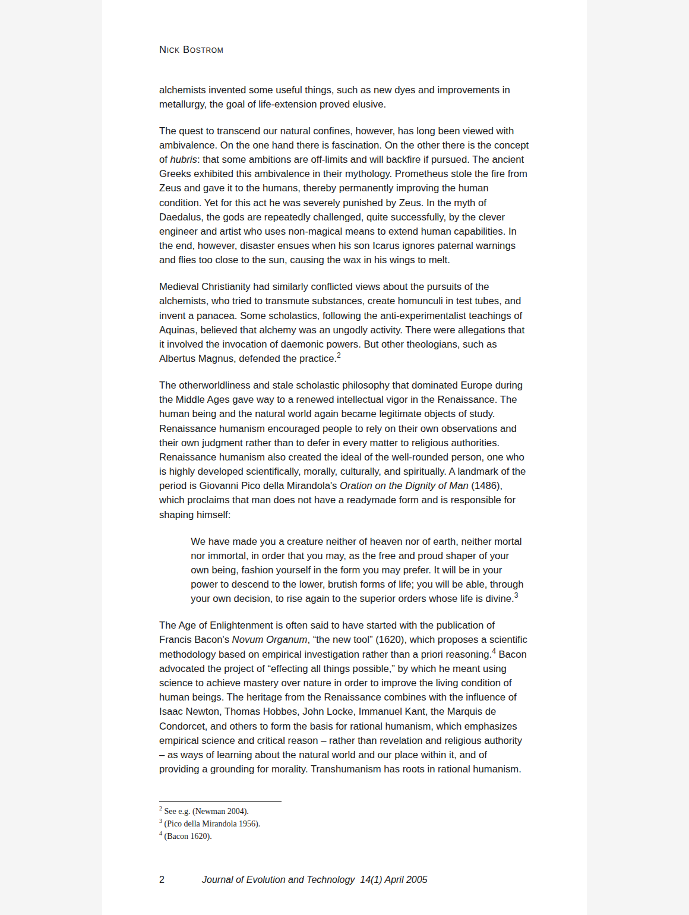Nick Bostrom
alchemists invented some useful things, such as new dyes and improvements in metallurgy, the goal of life-extension proved elusive.
The quest to transcend our natural confines, however, has long been viewed with ambivalence. On the one hand there is fascination. On the other there is the concept of hubris: that some ambitions are off-limits and will backfire if pursued. The ancient Greeks exhibited this ambivalence in their mythology. Prometheus stole the fire from Zeus and gave it to the humans, thereby permanently improving the human condition. Yet for this act he was severely punished by Zeus. In the myth of Daedalus, the gods are repeatedly challenged, quite successfully, by the clever engineer and artist who uses non-magical means to extend human capabilities. In the end, however, disaster ensues when his son Icarus ignores paternal warnings and flies too close to the sun, causing the wax in his wings to melt.
Medieval Christianity had similarly conflicted views about the pursuits of the alchemists, who tried to transmute substances, create homunculi in test tubes, and invent a panacea. Some scholastics, following the anti-experimentalist teachings of Aquinas, believed that alchemy was an ungodly activity. There were allegations that it involved the invocation of daemonic powers. But other theologians, such as Albertus Magnus, defended the practice.2
The otherworldliness and stale scholastic philosophy that dominated Europe during the Middle Ages gave way to a renewed intellectual vigor in the Renaissance. The human being and the natural world again became legitimate objects of study. Renaissance humanism encouraged people to rely on their own observations and their own judgment rather than to defer in every matter to religious authorities. Renaissance humanism also created the ideal of the well-rounded person, one who is highly developed scientifically, morally, culturally, and spiritually. A landmark of the period is Giovanni Pico della Mirandola's Oration on the Dignity of Man (1486), which proclaims that man does not have a readymade form and is responsible for shaping himself:
We have made you a creature neither of heaven nor of earth, neither mortal nor immortal, in order that you may, as the free and proud shaper of your own being, fashion yourself in the form you may prefer. It will be in your power to descend to the lower, brutish forms of life; you will be able, through your own decision, to rise again to the superior orders whose life is divine.3
The Age of Enlightenment is often said to have started with the publication of Francis Bacon's Novum Organum, “the new tool” (1620), which proposes a scientific methodology based on empirical investigation rather than a priori reasoning.4 Bacon advocated the project of “effecting all things possible,” by which he meant using science to achieve mastery over nature in order to improve the living condition of human beings. The heritage from the Renaissance combines with the influence of Isaac Newton, Thomas Hobbes, John Locke, Immanuel Kant, the Marquis de Condorcet, and others to form the basis for rational humanism, which emphasizes empirical science and critical reason – rather than revelation and religious authority – as ways of learning about the natural world and our place within it, and of providing a grounding for morality. Transhumanism has roots in rational humanism.
2 See e.g. (Newman 2004).
3 (Pico della Mirandola 1956).
4 (Bacon 1620).
2 Journal of Evolution and Technology 14(1) April 2005